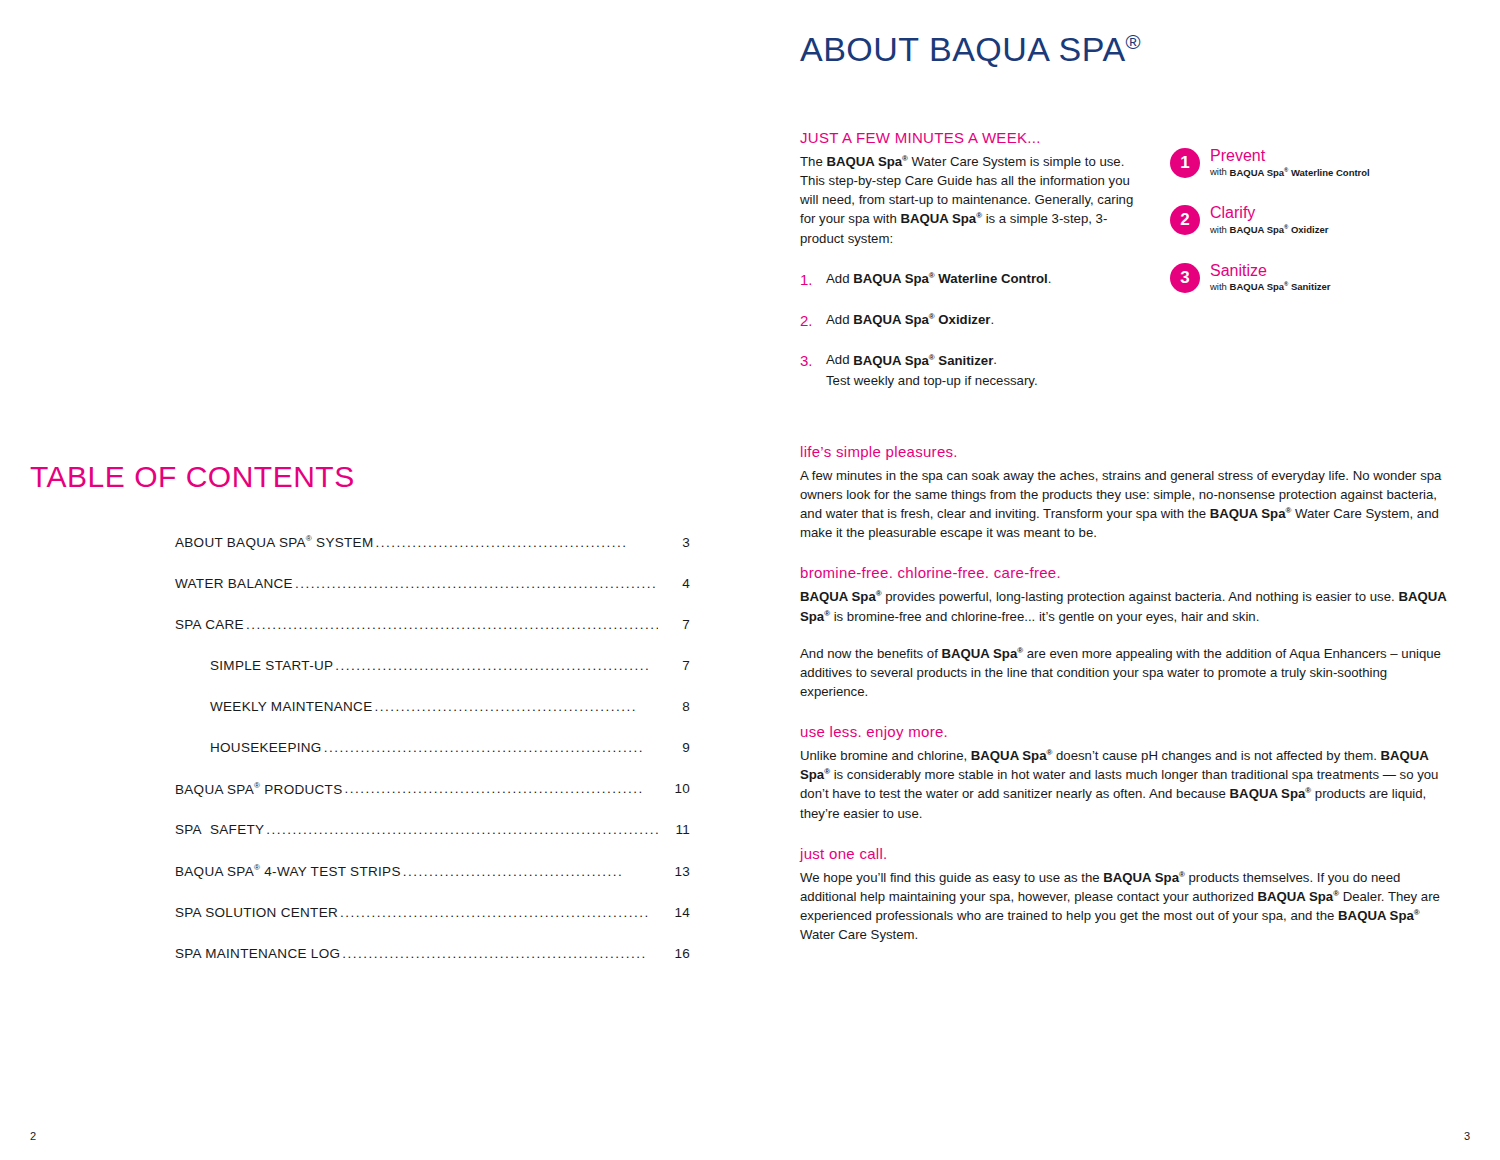TABLE OF CONTENTS
ABOUT BAQUA SPA® SYSTEM ................................................ 3
WATER BALANCE ....................................................................... 4
SPA CARE ................................................................................ 7
SIMPLE START-UP ............................................................ 7
WEEKLY MAINTENANCE .................................................. 8
HOUSEKEEPING ............................................................. 9
BAQUA SPA® PRODUCTS ......................................................... 10
SPA SAFETY .............................................................................. 11
BAQUA SPA® 4-WAY TEST STRIPS .......................................... 13
SPA SOLUTION CENTER ........................................................... 14
SPA MAINTENANCE LOG .......................................................... 16
2
ABOUT BAQUA SPA®
JUST A FEW MINUTES A WEEK...
The BAQUA Spa® Water Care System is simple to use. This step-by-step Care Guide has all the information you will need, from start-up to maintenance. Generally, caring for your spa with BAQUA Spa® is a simple 3-step, 3-product system:
Add BAQUA Spa® Waterline Control.
Add BAQUA Spa® Oxidizer.
Add BAQUA Spa® Sanitizer. Test weekly and top-up if necessary.
1
Prevent with BAQUA Spa® Waterline Control
2
Clarify with BAQUA Spa® Oxidizer
3
Sanitize with BAQUA Spa® Sanitizer
life’s simple pleasures.
A few minutes in the spa can soak away the aches, strains and general stress of everyday life. No wonder spa owners look for the same things from the products they use: simple, no-nonsense protection against bacteria, and water that is fresh, clear and inviting. Transform your spa with the BAQUA Spa® Water Care System, and make it the pleasurable escape it was meant to be.
bromine-free. chlorine-free. care-free.
BAQUA Spa® provides powerful, long-lasting protection against bacteria. And nothing is easier to use. BAQUA Spa® is bromine-free and chlorine-free... it’s gentle on your eyes, hair and skin.
And now the benefits of BAQUA Spa® are even more appealing with the addition of Aqua Enhancers – unique additives to several products in the line that condition your spa water to promote a truly skin-soothing experience.
use less. enjoy more.
Unlike bromine and chlorine, BAQUA Spa® doesn’t cause pH changes and is not affected by them. BAQUA Spa® is considerably more stable in hot water and lasts much longer than traditional spa treatments — so you don’t have to test the water or add sanitizer nearly as often. And because BAQUA Spa® products are liquid, they’re easier to use.
just one call.
We hope you’ll find this guide as easy to use as the BAQUA Spa® products themselves. If you do need additional help maintaining your spa, however, please contact your authorized BAQUA Spa® Dealer. They are experienced professionals who are trained to help you get the most out of your spa, and the BAQUA Spa® Water Care System.
3